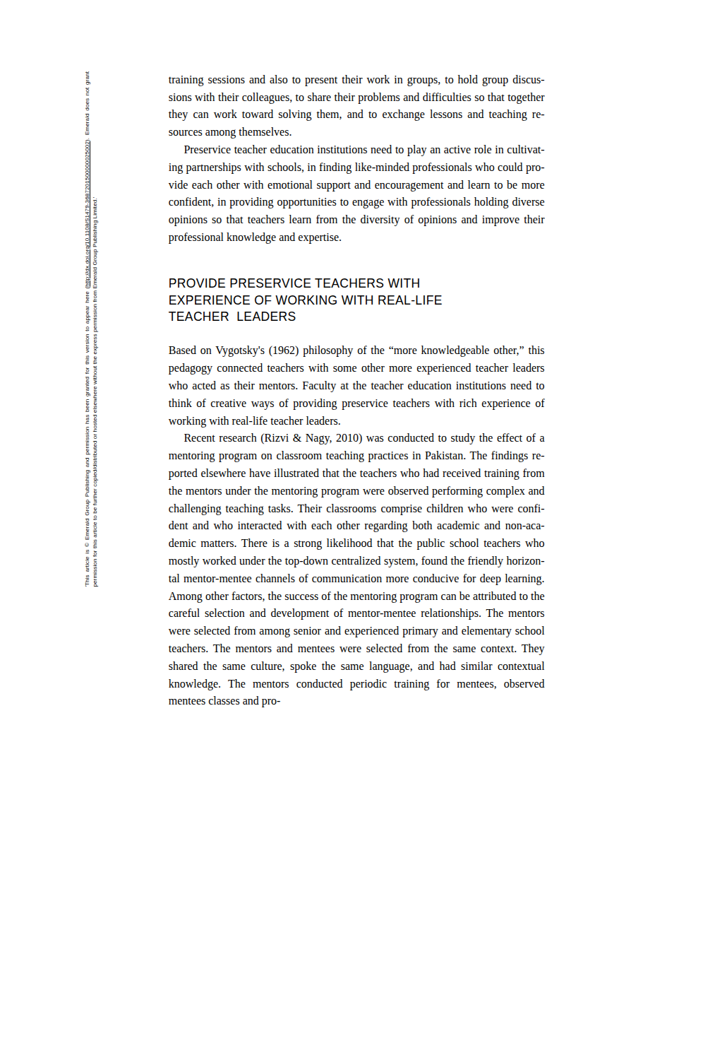'This article is © Emerald Group Publishing and permission has been granted for this version to appear here (http://dx.doi.org/10.1108/S1479-3687201500000025002). Emerald does not grant permission for this article to be further copied/distributed or hosted elsewhere without the express permission from Emerald Group Publishing Limited.'
training sessions and also to present their work in groups, to hold group discussions with their colleagues, to share their problems and difficulties so that together they can work toward solving them, and to exchange lessons and teaching resources among themselves.
Preservice teacher education institutions need to play an active role in cultivating partnerships with schools, in finding like-minded professionals who could provide each other with emotional support and encouragement and learn to be more confident, in providing opportunities to engage with professionals holding diverse opinions so that teachers learn from the diversity of opinions and improve their professional knowledge and expertise.
Provide Preservice Teachers with
Experience of Working with Real-Life
Teacher Leaders
Based on Vygotsky's (1962) philosophy of the “more knowledgeable other,” this pedagogy connected teachers with some other more experienced teacher leaders who acted as their mentors. Faculty at the teacher education institutions need to think of creative ways of providing preservice teachers with rich experience of working with real-life teacher leaders.
Recent research (Rizvi & Nagy, 2010) was conducted to study the effect of a mentoring program on classroom teaching practices in Pakistan. The findings reported elsewhere have illustrated that the teachers who had received training from the mentors under the mentoring program were observed performing complex and challenging teaching tasks. Their classrooms comprise children who were confident and who interacted with each other regarding both academic and non-academic matters. There is a strong likelihood that the public school teachers who mostly worked under the top-down centralized system, found the friendly horizontal mentor-mentee channels of communication more conducive for deep learning. Among other factors, the success of the mentoring program can be attributed to the careful selection and development of mentor-mentee relationships. The mentors were selected from among senior and experienced primary and elementary school teachers. The mentors and mentees were selected from the same context. They shared the same culture, spoke the same language, and had similar contextual knowledge. The mentors conducted periodic training for mentees, observed mentees classes and pro-